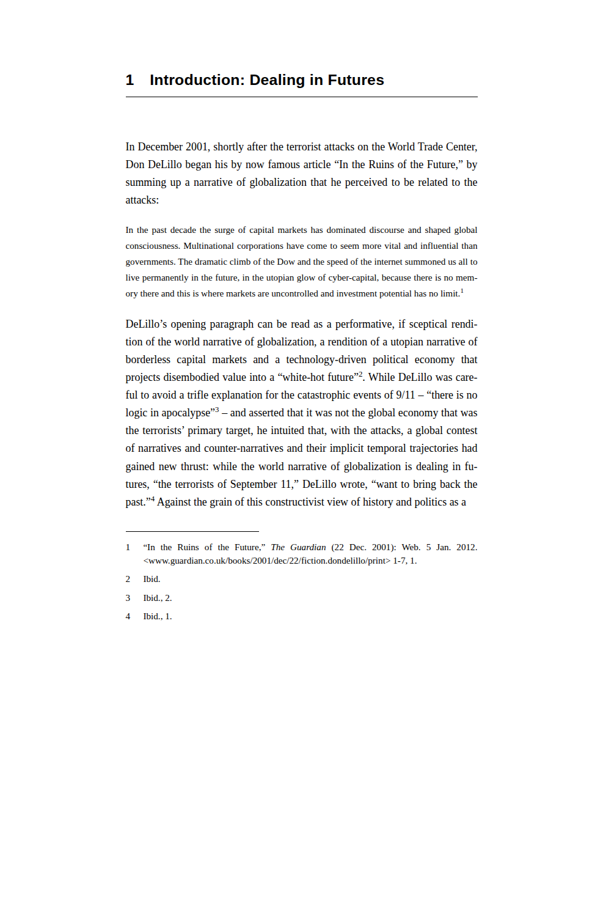1 Introduction: Dealing in Futures
In December 2001, shortly after the terrorist attacks on the World Trade Center, Don DeLillo began his by now famous article “In the Ruins of the Future,” by summing up a narrative of globalization that he perceived to be related to the attacks:
In the past decade the surge of capital markets has dominated discourse and shaped global consciousness. Multinational corporations have come to seem more vital and influential than governments. The dramatic climb of the Dow and the speed of the internet summoned us all to live permanently in the future, in the utopian glow of cyber-capital, because there is no memory there and this is where markets are uncontrolled and investment potential has no limit.1
DeLillo’s opening paragraph can be read as a performative, if sceptical rendition of the world narrative of globalization, a rendition of a utopian narrative of borderless capital markets and a technology-driven political economy that projects disembodied value into a “white-hot future”2. While DeLillo was careful to avoid a trifle explanation for the catastrophic events of 9/11 – “there is no logic in apocalypse”3 – and asserted that it was not the global economy that was the terrorists’ primary target, he intuited that, with the attacks, a global contest of narratives and counter-narratives and their implicit temporal trajectories had gained new thrust: while the world narrative of globalization is dealing in futures, “the terrorists of September 11,” DeLillo wrote, “want to bring back the past.”4 Against the grain of this constructivist view of history and politics as a
1“In the Ruins of the Future,” The Guardian (22 Dec. 2001): Web. 5 Jan. 2012. <www.guardian.co.uk/books/2001/dec/22/fiction.dondelillo/print> 1-7, 1.
2 Ibid.
3 Ibid., 2.
4 Ibid., 1.